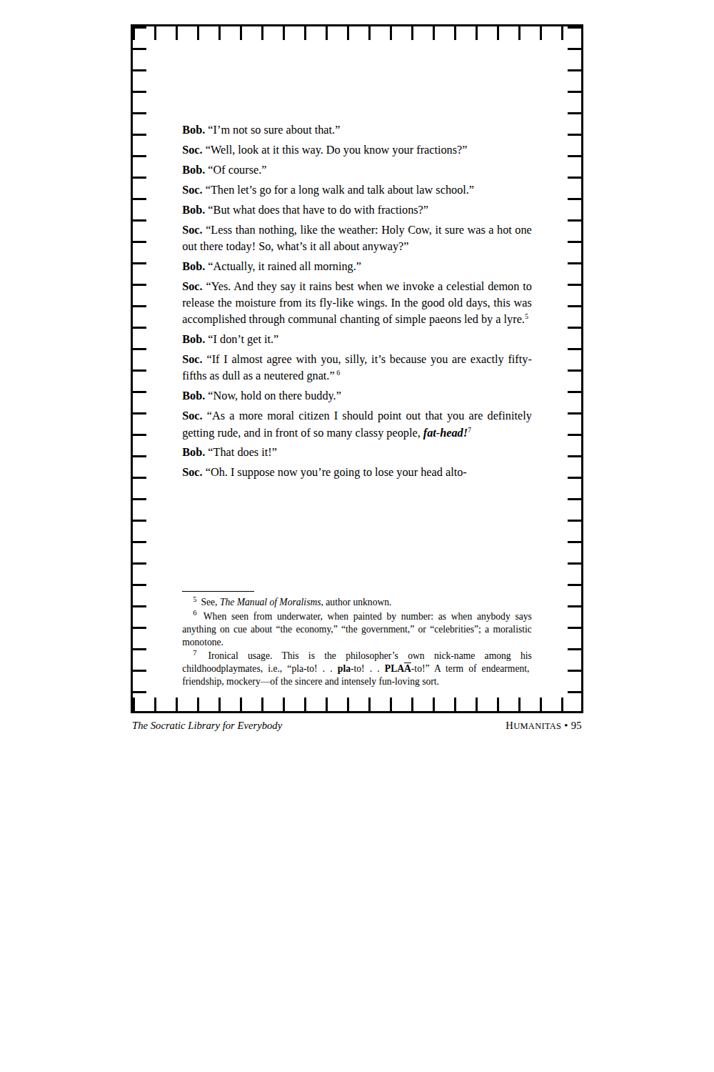Bob. “I’m not so sure about that.”
Soc. “Well, look at it this way. Do you know your fractions?”
Bob. “Of course.”
Soc. “Then let’s go for a long walk and talk about law school.”
Bob. “But what does that have to do with fractions?”
Soc. “Less than nothing, like the weather: Holy Cow, it sure was a hot one out there today! So, what’s it all about anyway?”
Bob. “Actually, it rained all morning.”
Soc. “Yes. And they say it rains best when we invoke a celestial demon to release the moisture from its fly-like wings. In the good old days, this was accomplished through communal chanting of simple paeons led by a lyre.5
Bob. “I don’t get it.”
Soc. “If I almost agree with you, silly, it’s because you are exactly fifty-fifths as dull as a neutered gnat.” 6
Bob. “Now, hold on there buddy.”
Soc. “As a more moral citizen I should point out that you are definitely getting rude, and in front of so many classy people, fat-head!7
Bob. “That does it!”
Soc. “Oh. I suppose now you’re going to lose your head alto-
5 See, The Manual of Moralisms, author unknown.
6 When seen from underwater, when painted by number: as when anybody says anything on cue about “the economy,” “the government,” or “celebrities”; a moralistic monotone.
7 Ironical usage. This is the philosopher’s own nick-name among his childhoodplaymates, i.e., “pla-to! . . pla-to! . . PLAA-to!” A term of endearment, friendship, mockery—of the sincere and intensely fun-loving sort.
The Socratic Library for Everybody HUMANITAS • 95